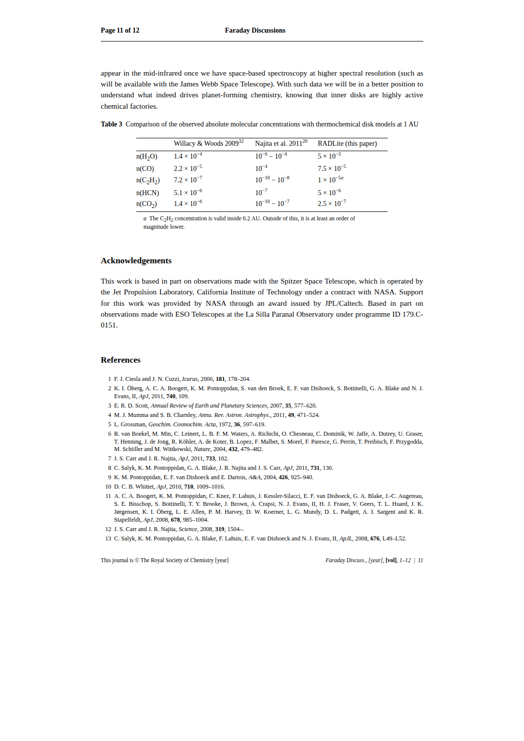Page 11 of 12
Faraday Discussions
appear in the mid-infrared once we have space-based spectroscopy at higher spectral resolution (such as will be available with the James Webb Space Telescope). With such data we will be in a better position to understand what indeed drives planet-forming chemistry, knowing that inner disks are highly active chemical factories.
Table 3 Comparison of the observed absolute molecular concentrations with thermochemical disk models at 1 AU
| | Willacy & Woods 2009 32 | Najita et al. 2011 20 | RADLite (this paper) |
| --- | --- | --- | --- |
| n(H 2 O) | 1.4 × 10 −4 | 10 −6 − 10 −4 | 5 × 10 −3 |
| n(CO) | 2.2 × 10 −5 | 10 −4 | 7.5 × 10 −5 |
| n(C 2 H 2 ) | 7.2 × 10 −7 | 10 −10 − 10 −8 | 1 × 10 −5 a |
| n(HCN) | 5.1 × 10 −6 | 10 −7 | 5 × 10 −6 |
| n(CO 2 ) | 1.4 × 10 −6 | 10 −10 − 10 −7 | 2.5 × 10 −7 |
a The C2H2 concentration is valid inside 0.2 AU. Outside of this, it is at least an order of magnitude lower.
Acknowledgements
This work is based in part on observations made with the Spitzer Space Telescope, which is operated by the Jet Propulsion Laboratory, California Institute of Technology under a contract with NASA. Support for this work was provided by NASA through an award issued by JPL/Caltech. Based in part on observations made with ESO Telescopes at the La Silla Paranal Observatory under programme ID 179.C-0151.
References
1 F. J. Ciesla and J. N. Cuzzi, Icarus, 2006, 181, 178–204.
2 K. I. Öberg, A. C. A. Boogert, K. M. Pontoppidan, S. van den Broek, E. F. van Dishoeck, S. Bottinelli, G. A. Blake and N. J. Evans, II, ApJ, 2011, 740, 109.
3 E. R. D. Scott, Annual Review of Earth and Planetary Sciences, 2007, 35, 577–620.
4 M. J. Mumma and S. B. Charnley, Annu. Rev. Astron. Astrophys., 2011, 49, 471–524.
5 L. Grossman, Geochim. Cosmochim. Acta, 1972, 36, 597–619.
6 R. van Boekel, M. Min, C. Leinert, L. B. F. M. Waters, A. Richichi, O. Chesneau, C. Dominik, W. Jaffe, A. Dutrey, U. Graser, T. Henning, J. de Jong, R. Köhler, A. de Koter, B. Lopez, F. Malbet, S. Morel, F. Paresce, G. Perrin, T. Preibisch, F. Przygodda, M. Schöller and M. Wittkowski, Nature, 2004, 432, 479–482.
7 J. S. Carr and J. R. Najita, ApJ, 2011, 733, 102.
8 C. Salyk, K. M. Pontoppidan, G. A. Blake, J. R. Najita and J. S. Carr, ApJ, 2011, 731, 130.
9 K. M. Pontoppidan, E. F. van Dishoeck and E. Dartois, A&A, 2004, 426, 925–940.
10 D. C. B. Whittet, ApJ, 2010, 710, 1009–1016.
11 A. C. A. Boogert, K. M. Pontoppidan, C. Knez, F. Lahuis, J. Kessler-Silacci, E. F. van Dishoeck, G. A. Blake, J.-C. Augereau, S. E. Bisschop, S. Bottinelli, T. Y. Brooke, J. Brown, A. Crapsi, N. J. Evans, II, H. J. Fraser, V. Geers, T. L. Huard, J. K. Jørgensen, K. I. Öberg, L. E. Allen, P. M. Harvey, D. W. Koerner, L. G. Mundy, D. L. Padgett, A. I. Sargent and K. R. Stapelfeldt, ApJ, 2008, 678, 985–1004.
12 J. S. Carr and J. R. Najita, Science, 2008, 319, 1504–.
13 C. Salyk, K. M. Pontoppidan, G. A. Blake, F. Lahuis, E. F. van Dishoeck and N. J. Evans, II, ApJL, 2008, 676, L49–L52.
This journal is © The Royal Society of Chemistry [year]
Faraday Discuss., [year], [vol], 1–12 | 11